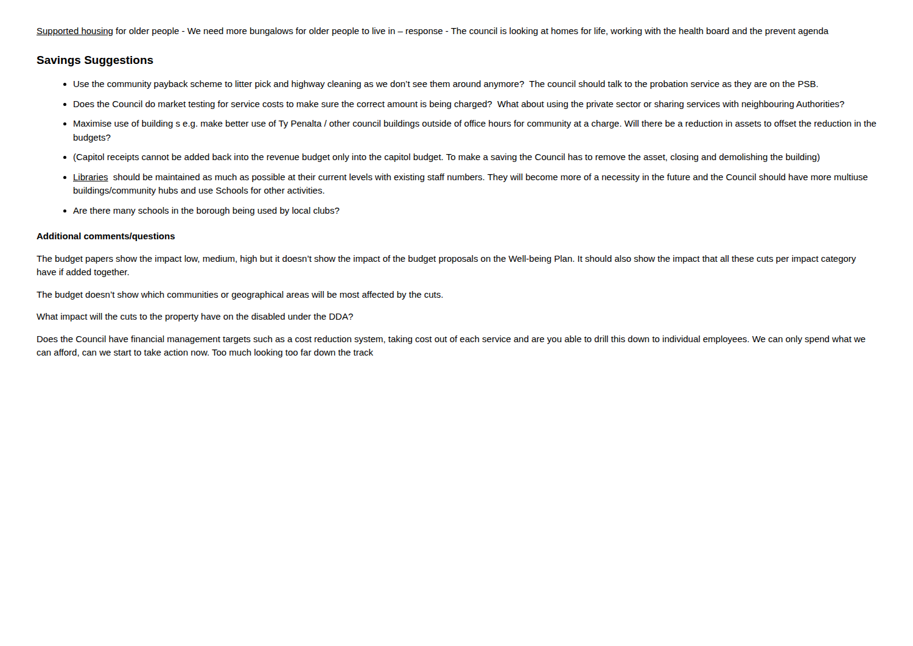Supported housing for older people - We need more bungalows for older people to live in – response - The council is looking at homes for life, working with the health board and the prevent agenda
Savings Suggestions
Use the community payback scheme to litter pick and highway cleaning as we don’t see them around anymore? The council should talk to the probation service as they are on the PSB.
Does the Council do market testing for service costs to make sure the correct amount is being charged? What about using the private sector or sharing services with neighbouring Authorities?
Maximise use of building s e.g. make better use of Ty Penalta / other council buildings outside of office hours for community at a charge. Will there be a reduction in assets to offset the reduction in the budgets?
(Capitol receipts cannot be added back into the revenue budget only into the capitol budget. To make a saving the Council has to remove the asset, closing and demolishing the building)
Libraries should be maintained as much as possible at their current levels with existing staff numbers. They will become more of a necessity in the future and the Council should have more multiuse buildings/community hubs and use Schools for other activities.
Are there many schools in the borough being used by local clubs?
Additional comments/questions
The budget papers show the impact low, medium, high but it doesn’t show the impact of the budget proposals on the Well-being Plan. It should also show the impact that all these cuts per impact category have if added together.
The budget doesn’t show which communities or geographical areas will be most affected by the cuts.
What impact will the cuts to the property have on the disabled under the DDA?
Does the Council have financial management targets such as a cost reduction system, taking cost out of each service and are you able to drill this down to individual employees. We can only spend what we can afford, can we start to take action now. Too much looking too far down the track